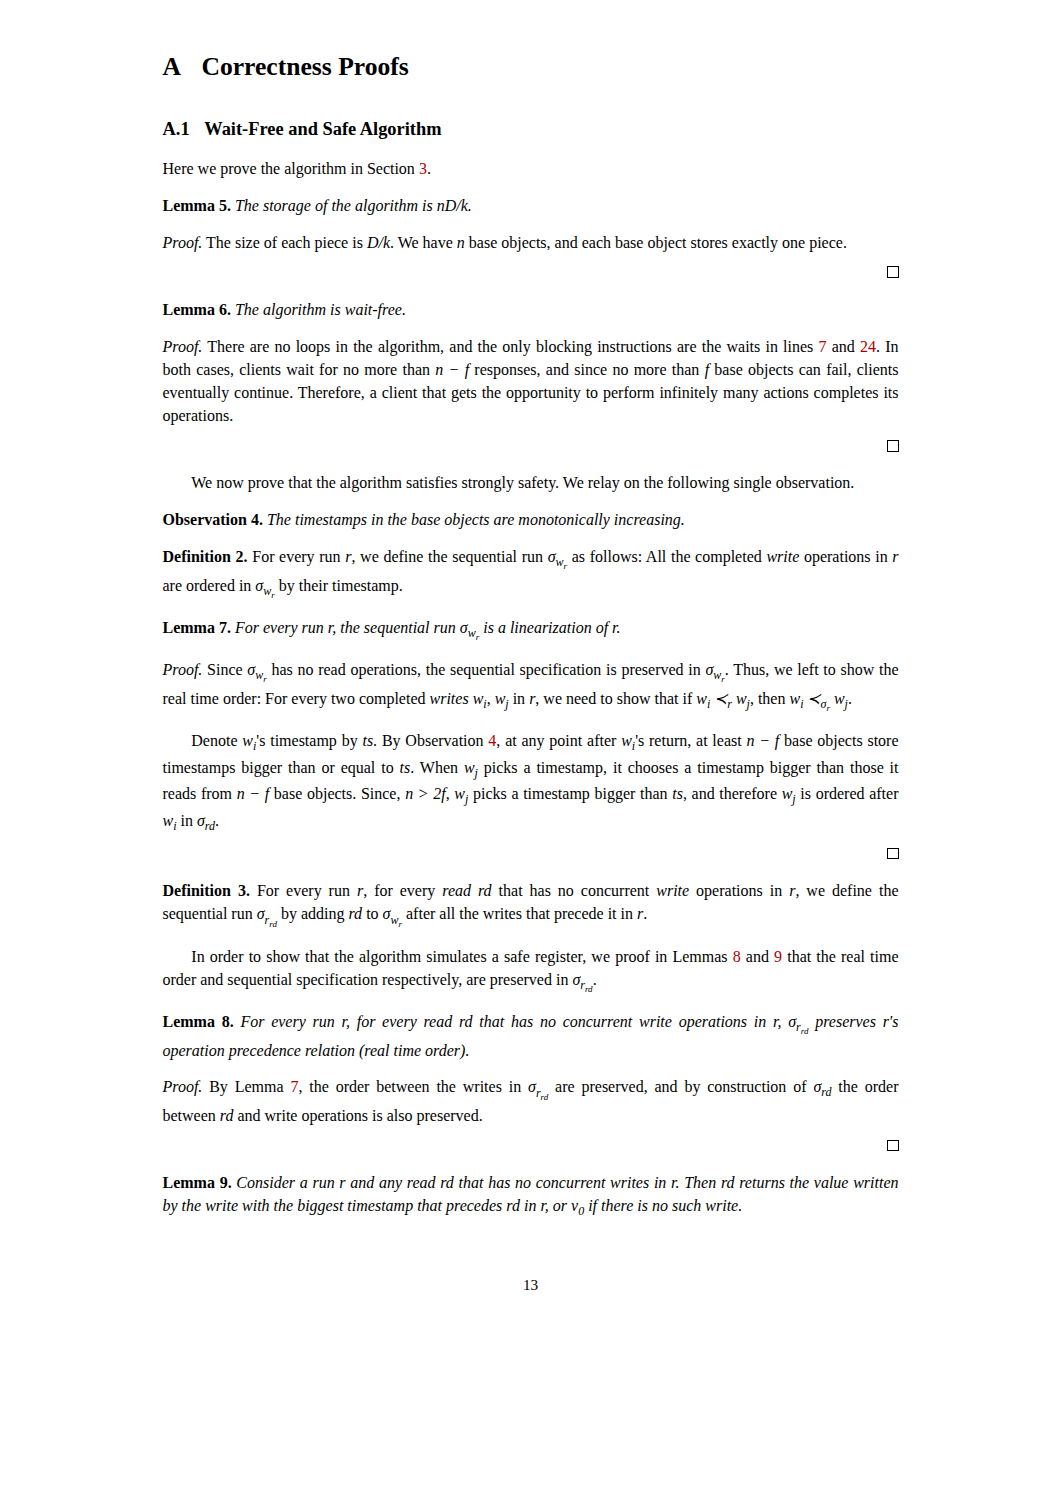ACorrectness Proofs
A.1 Wait-Free and Safe Algorithm
Here we prove the algorithm in Section 3.
Lemma 5. The storage of the algorithm is nD/k.
Proof. The size of each piece is D/k. We have n base objects, and each base object stores exactly one piece.
Lemma 6. The algorithm is wait-free.
Proof. There are no loops in the algorithm, and the only blocking instructions are the waits in lines 7 and 24. In both cases, clients wait for no more than n − f responses, and since no more than f base objects can fail, clients eventually continue. Therefore, a client that gets the opportunity to perform infinitely many actions completes its operations.
We now prove that the algorithm satisfies strongly safety. We relay on the following single observation.
Observation 4. The timestamps in the base objects are monotonically increasing.
Definition 2. For every run r, we define the sequential run σwr as follows: All the completed write operations in r are ordered in σwr by their timestamp.
Lemma 7. For every run r, the sequential run σwr is a linearization of r.
Proof. Since σwr has no read operations, the sequential specification is preserved in σwr. Thus, we left to show the real time order: For every two completed writes wi, wj in r, we need to show that if wi ≺r wj, then wi ≺σr wj.
Denote wi's timestamp by ts. By Observation 4, at any point after wi's return, at least n − f base objects store timestamps bigger than or equal to ts. When wj picks a timestamp, it chooses a timestamp bigger than those it reads from n − f base objects. Since, n > 2f, wj picks a timestamp bigger than ts, and therefore wj is ordered after wi in σrd.
Definition 3. For every run r, for every read rd that has no concurrent write operations in r, we define the sequential run σrrd by adding rd to σwr after all the writes that precede it in r.
In order to show that the algorithm simulates a safe register, we proof in Lemmas 8 and 9 that the real time order and sequential specification respectively, are preserved in σrrd.
Lemma 8. For every run r, for every read rd that has no concurrent write operations in r, σrrd preserves r's operation precedence relation (real time order).
Proof. By Lemma 7, the order between the writes in σrrd are preserved, and by construction of σrd the order between rd and write operations is also preserved.
Lemma 9. Consider a run r and any read rd that has no concurrent writes in r. Then rd returns the value written by the write with the biggest timestamp that precedes rd in r, or v0 if there is no such write.
13